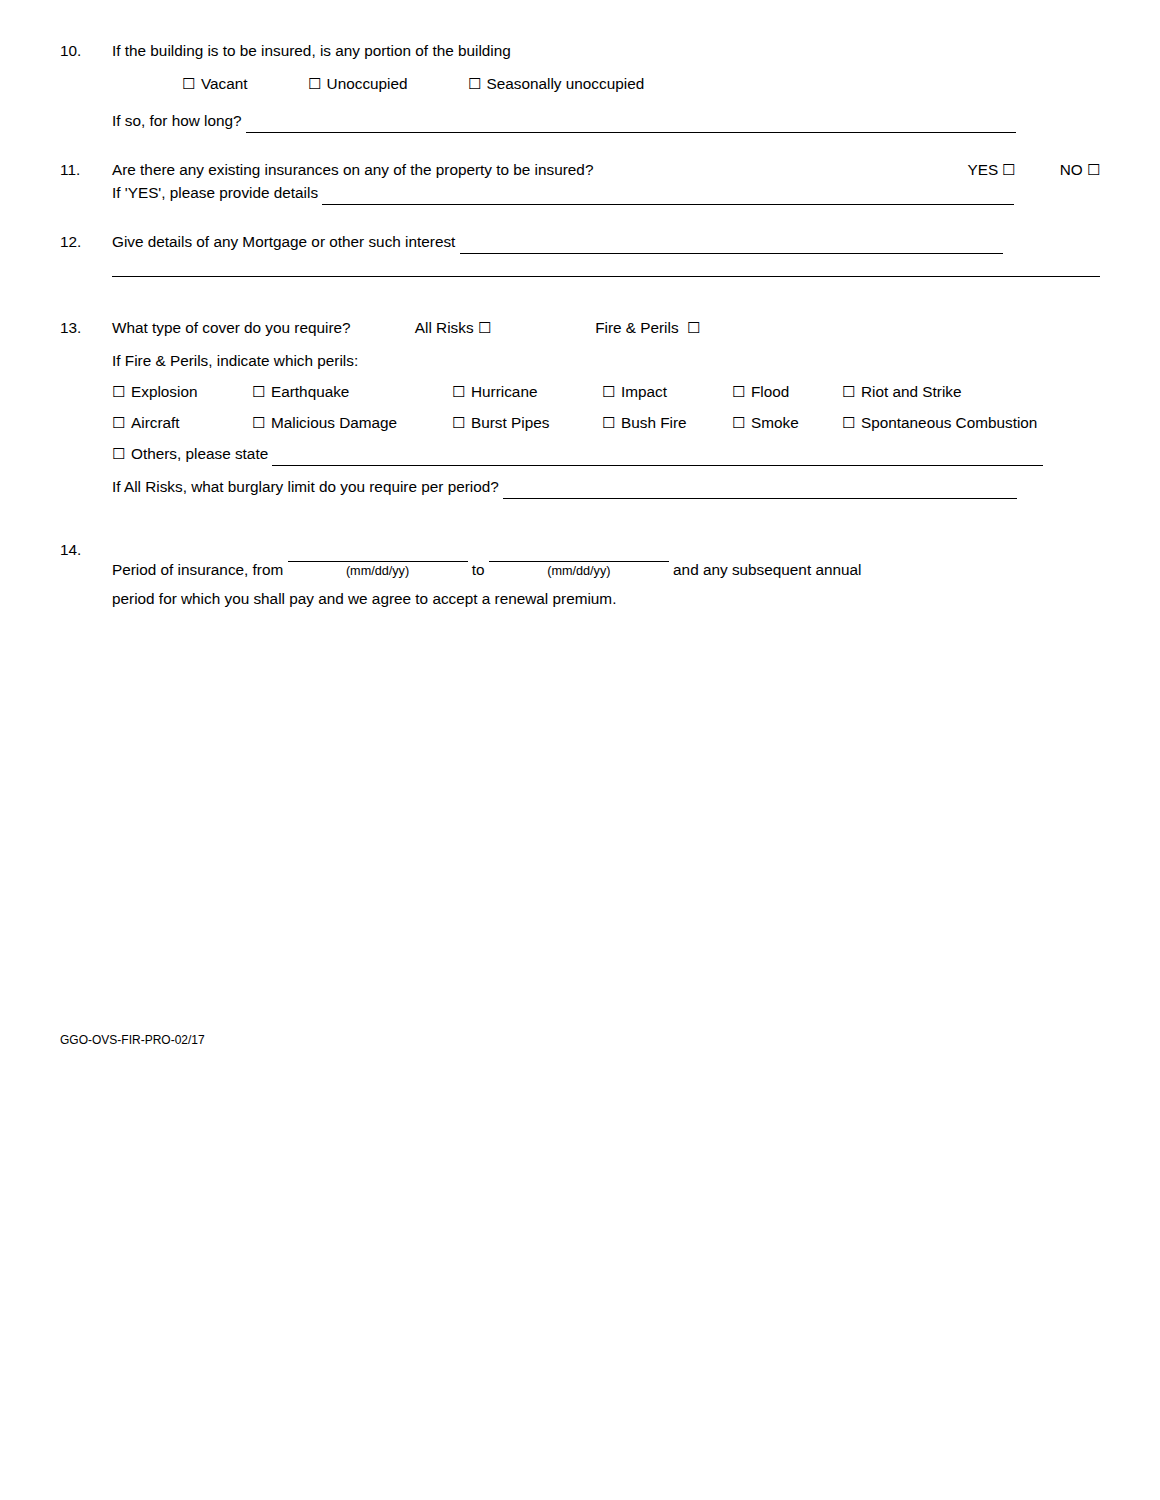10.
If the building is to be insured, is any portion of the building
☐Vacant ☐Unoccupied ☐Seasonally unoccupied
If so, for how long?
11.
Are there any existing insurances on any of the property to be insured? YES ☐ NO ☐
If 'YES', please provide details
12.
Give details of any Mortgage or other such interest
13.
What type of cover do you require? All Risks ☐ Fire & Perils ☐
If Fire & Perils, indicate which perils:
☐Explosion ☐Earthquake ☐Hurricane ☐Impact ☐Flood ☐Riot and Strike
☐Aircraft ☐Malicious Damage ☐Burst Pipes ☐Bush Fire ☐Smoke ☐Spontaneous Combustion
☐Others, please state
If All Risks, what burglary limit do you require per period?
14.
Period of insurance, from (mm/dd/yy) to (mm/dd/yy) and any subsequent annual
period for which you shall pay and we agree to accept a renewal premium.
GGO-OVS-FIR-PRO-02/17